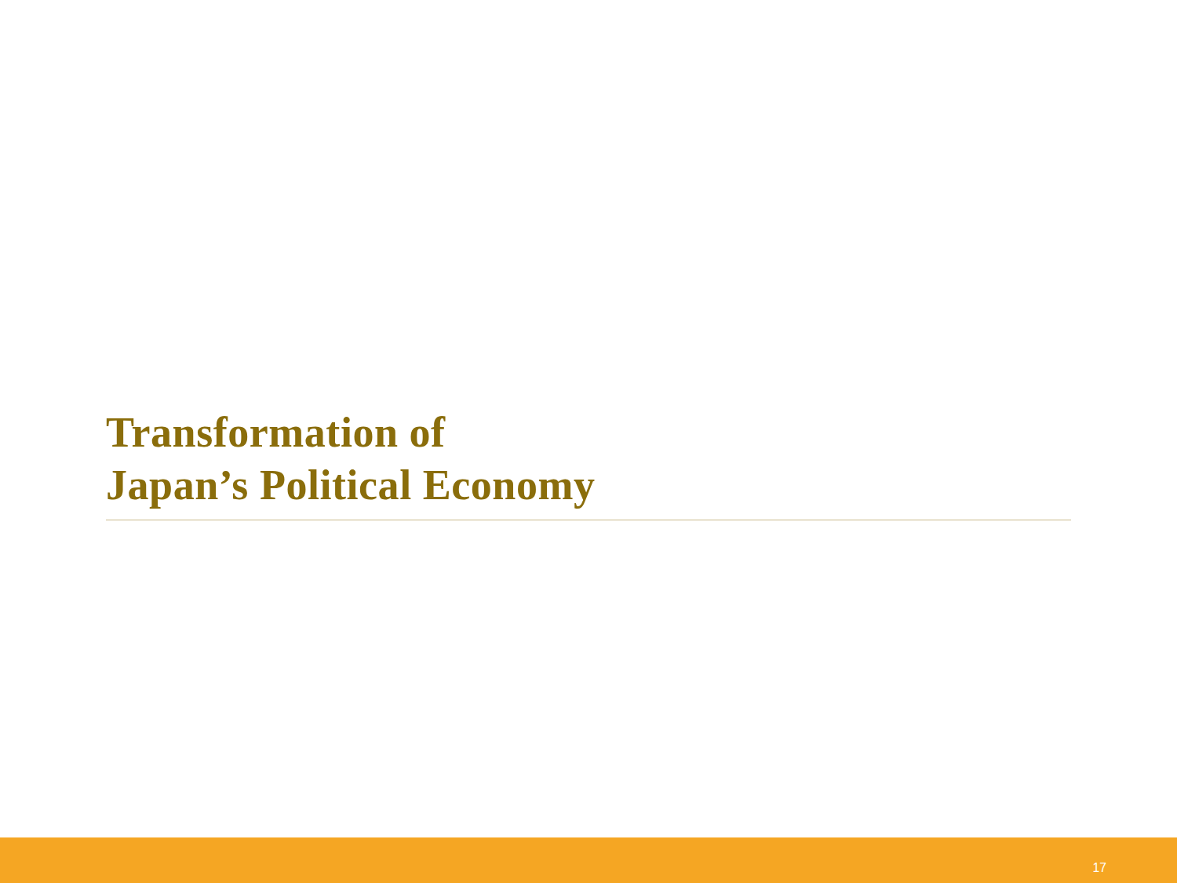Transformation of
Japan’s Political Economy
17